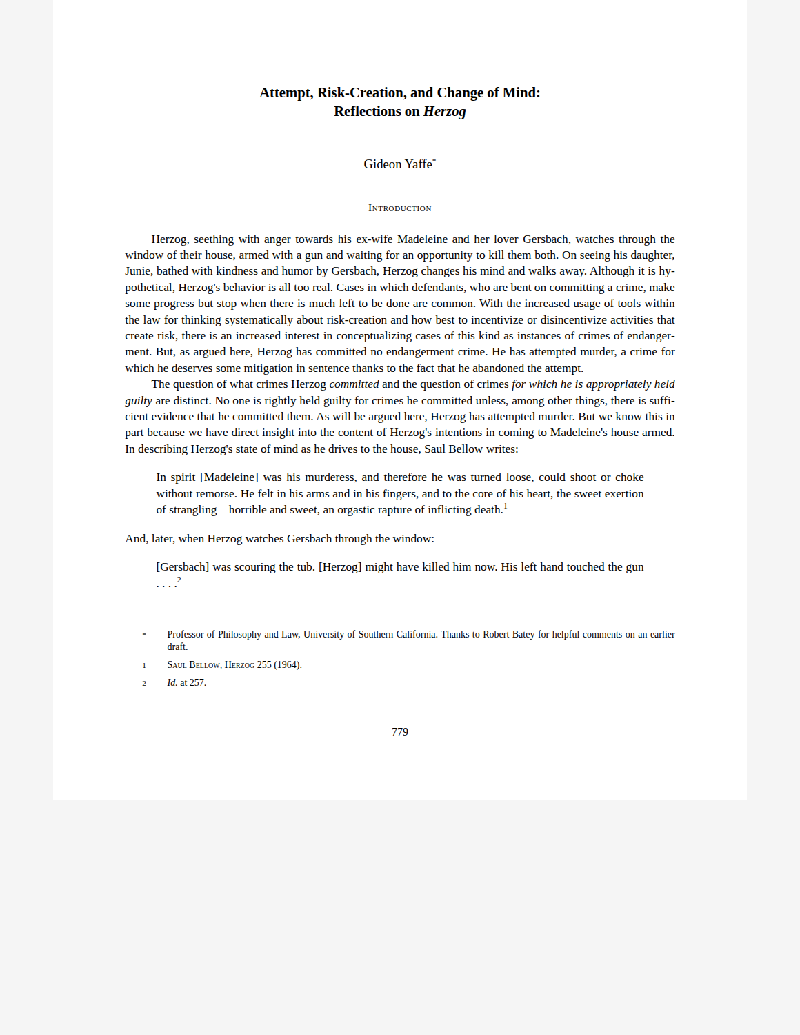Attempt, Risk-Creation, and Change of Mind:
Reflections on Herzog
Gideon Yaffe*
Introduction
Herzog, seething with anger towards his ex-wife Madeleine and her lover Gersbach, watches through the window of their house, armed with a gun and waiting for an opportunity to kill them both. On seeing his daughter, Junie, bathed with kindness and humor by Gersbach, Herzog changes his mind and walks away. Although it is hypothetical, Herzog's behavior is all too real. Cases in which defendants, who are bent on committing a crime, make some progress but stop when there is much left to be done are common. With the increased usage of tools within the law for thinking systematically about risk-creation and how best to incentivize or disincentivize activities that create risk, there is an increased interest in conceptualizing cases of this kind as instances of crimes of endangerment. But, as argued here, Herzog has committed no endangerment crime. He has attempted murder, a crime for which he deserves some mitigation in sentence thanks to the fact that he abandoned the attempt.
The question of what crimes Herzog committed and the question of crimes for which he is appropriately held guilty are distinct. No one is rightly held guilty for crimes he committed unless, among other things, there is sufficient evidence that he committed them. As will be argued here, Herzog has attempted murder. But we know this in part because we have direct insight into the content of Herzog's intentions in coming to Madeleine's house armed. In describing Herzog's state of mind as he drives to the house, Saul Bellow writes:
In spirit [Madeleine] was his murderess, and therefore he was turned loose, could shoot or choke without remorse. He felt in his arms and in his fingers, and to the core of his heart, the sweet exertion of strangling—horrible and sweet, an orgastic rapture of inflicting death.1
And, later, when Herzog watches Gersbach through the window:
[Gersbach] was scouring the tub. [Herzog] might have killed him now. His left hand touched the gun . . . .2
*
Professor of Philosophy and Law, University of Southern California. Thanks to Robert Batey for helpful comments on an earlier draft.
1
Saul Bellow, Herzog 255 (1964).
2
Id. at 257.
779